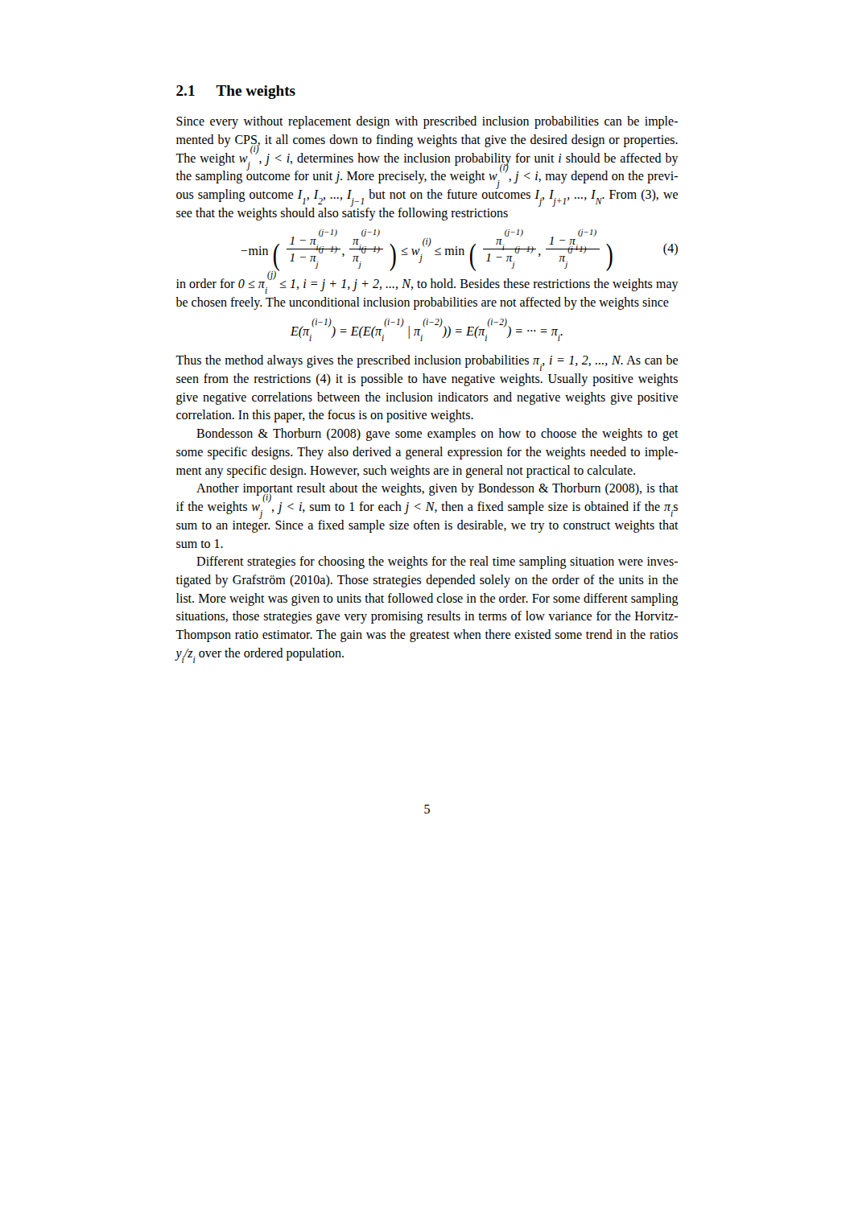2.1 The weights
Since every without replacement design with prescribed inclusion probabilities can be implemented by CPS, it all comes down to finding weights that give the desired design or properties. The weight wj(i), j < i, determines how the inclusion probability for unit i should be affected by the sampling outcome for unit j. More precisely, the weight wj(i), j < i, may depend on the previous sampling outcome I1, I2, ..., Ij−1 but not on the future outcomes Ij, Ij+1, ..., IN. From (3), we see that the weights should also satisfy the following restrictions
−min ( 1 − πi(j−1) 1 − πj(j−1), πi(j−1) πj(j−1) ) ≤ wj(i) ≤ min ( πi(j−1) 1 − πj(j−1), 1 − πi(j−1) πj(j−1) ) (4)
in order for 0 ≤ πi(j) ≤ 1, i = j + 1, j + 2, ..., N, to hold. Besides these restrictions the weights may be chosen freely. The unconditional inclusion probabilities are not affected by the weights since
E(πi(i−1)) = E(E(πi(i−1) | πi(i−2))) = E(πi(i−2)) = ··· = πi.
Thus the method always gives the prescribed inclusion probabilities πi, i = 1, 2, ..., N. As can be seen from the restrictions (4) it is possible to have negative weights. Usually positive weights give negative correlations between the inclusion indicators and negative weights give positive correlation. In this paper, the focus is on positive weights.
Bondesson & Thorburn (2008) gave some examples on how to choose the weights to get some specific designs. They also derived a general expression for the weights needed to implement any specific design. However, such weights are in general not practical to calculate.
Another important result about the weights, given by Bondesson & Thorburn (2008), is that if the weights wj(i), j < i, sum to 1 for each j < N, then a fixed sample size is obtained if the πis sum to an integer. Since a fixed sample size often is desirable, we try to construct weights that sum to 1.
Different strategies for choosing the weights for the real time sampling situation were investigated by Grafström (2010a). Those strategies depended solely on the order of the units in the list. More weight was given to units that followed close in the order. For some different sampling situations, those strategies gave very promising results in terms of low variance for the Horvitz-Thompson ratio estimator. The gain was the greatest when there existed some trend in the ratios yi/zi over the ordered population.
5